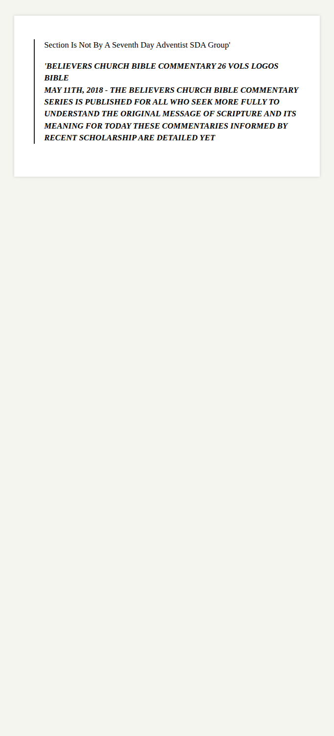Section Is Not By A Seventh Day Adventist SDA Group'
'BELIEVERS CHURCH BIBLE COMMENTARY 26 VOLS LOGOS BIBLE
MAY 11TH, 2018 - THE BELIEVERS CHURCH BIBLE COMMENTARY SERIES IS PUBLISHED FOR ALL WHO SEEK MORE FULLY TO UNDERSTAND THE ORIGINAL MESSAGE OF SCRIPTURE AND ITS MEANING FOR TODAY THESE COMMENTARIES INFORMED BY RECENT SCHOLARSHIP ARE DETAILED YET